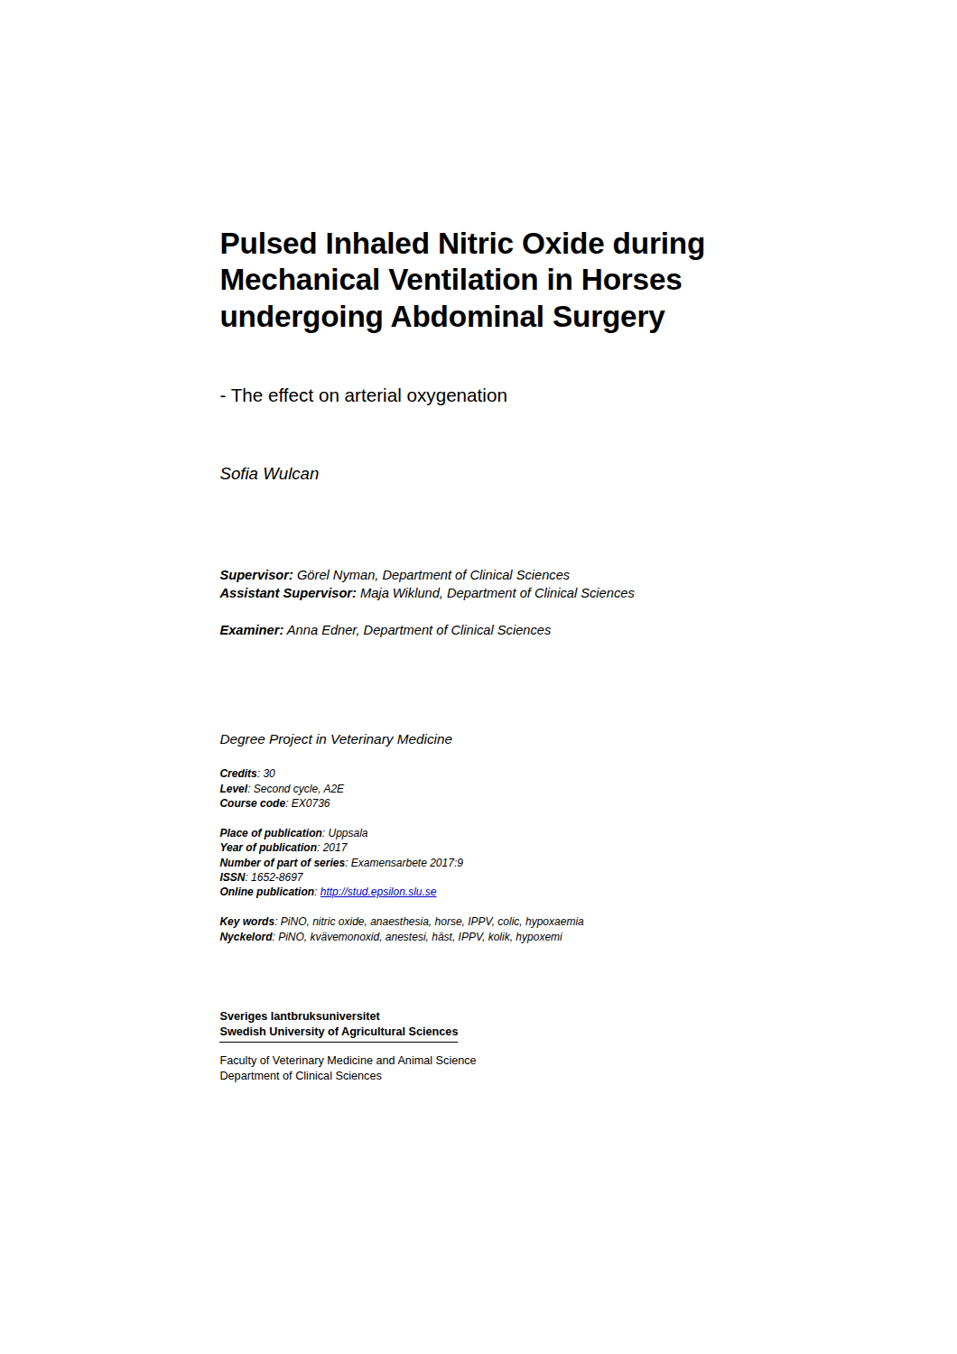Pulsed Inhaled Nitric Oxide during Mechanical Ventilation in Horses undergoing Abdominal Surgery
- The effect on arterial oxygenation
Sofia Wulcan
Supervisor: Görel Nyman, Department of Clinical Sciences
Assistant Supervisor: Maja Wiklund, Department of Clinical Sciences
Examiner: Anna Edner, Department of Clinical Sciences
Degree Project in Veterinary Medicine
Credits: 30
Level: Second cycle, A2E
Course code: EX0736
Place of publication: Uppsala
Year of publication: 2017
Number of part of series: Examensarbete 2017:9
ISSN: 1652-8697
Online publication: http://stud.epsilon.slu.se
Key words: PiNO, nitric oxide, anaesthesia, horse, IPPV, colic, hypoxaemia
Nyckelord: PiNO, kvävemonoxid, anestesi, häst, IPPV, kolik, hypoxemi
Sveriges lantbruksuniversitet Swedish University of Agricultural Sciences
Faculty of Veterinary Medicine and Animal Science
Department of Clinical Sciences